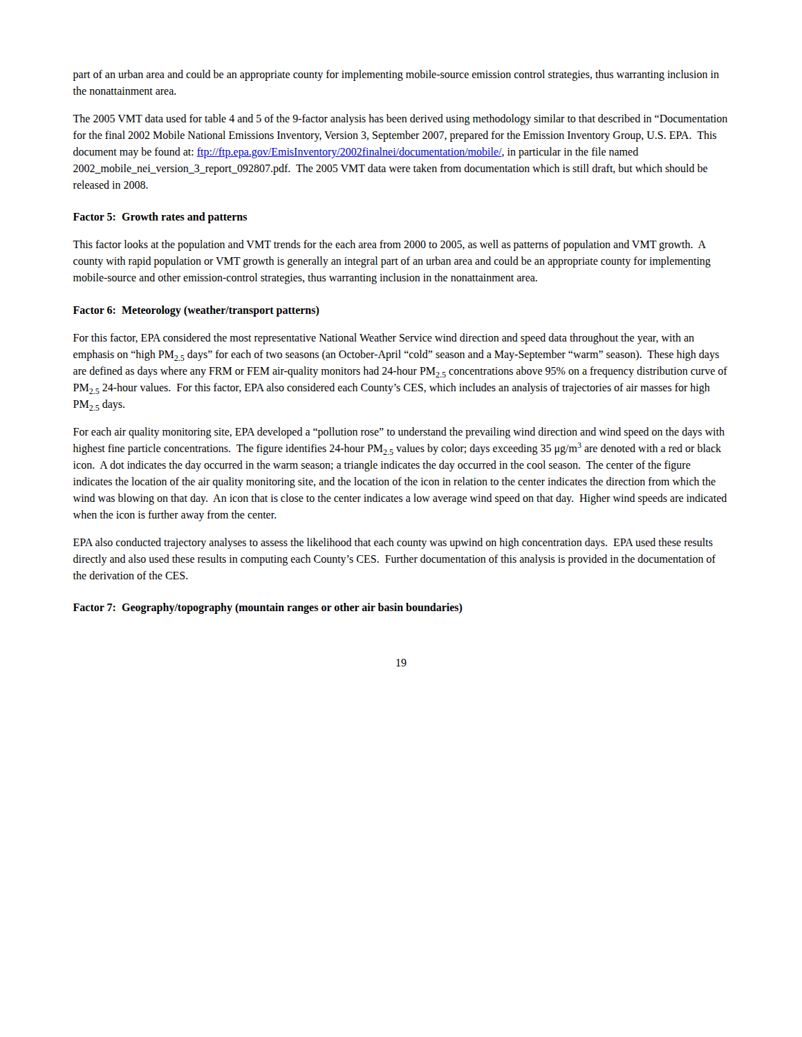part of an urban area and could be an appropriate county for implementing mobile-source emission control strategies, thus warranting inclusion in the nonattainment area.
The 2005 VMT data used for table 4 and 5 of the 9-factor analysis has been derived using methodology similar to that described in “Documentation for the final 2002 Mobile National Emissions Inventory, Version 3, September 2007, prepared for the Emission Inventory Group, U.S. EPA. This document may be found at: ftp://ftp.epa.gov/EmisInventory/2002finalnei/documentation/mobile/, in particular in the file named 2002_mobile_nei_version_3_report_092807.pdf. The 2005 VMT data were taken from documentation which is still draft, but which should be released in 2008.
Factor 5: Growth rates and patterns
This factor looks at the population and VMT trends for the each area from 2000 to 2005, as well as patterns of population and VMT growth. A county with rapid population or VMT growth is generally an integral part of an urban area and could be an appropriate county for implementing mobile-source and other emission-control strategies, thus warranting inclusion in the nonattainment area.
Factor 6: Meteorology (weather/transport patterns)
For this factor, EPA considered the most representative National Weather Service wind direction and speed data throughout the year, with an emphasis on “high PM2.5 days” for each of two seasons (an October-April “cold” season and a May-September “warm” season). These high days are defined as days where any FRM or FEM air-quality monitors had 24-hour PM2.5 concentrations above 95% on a frequency distribution curve of PM2.5 24-hour values. For this factor, EPA also considered each County’s CES, which includes an analysis of trajectories of air masses for high PM2.5 days.
For each air quality monitoring site, EPA developed a “pollution rose” to understand the prevailing wind direction and wind speed on the days with highest fine particle concentrations. The figure identifies 24-hour PM2.5 values by color; days exceeding 35 μg/m3 are denoted with a red or black icon. A dot indicates the day occurred in the warm season; a triangle indicates the day occurred in the cool season. The center of the figure indicates the location of the air quality monitoring site, and the location of the icon in relation to the center indicates the direction from which the wind was blowing on that day. An icon that is close to the center indicates a low average wind speed on that day. Higher wind speeds are indicated when the icon is further away from the center.
EPA also conducted trajectory analyses to assess the likelihood that each county was upwind on high concentration days. EPA used these results directly and also used these results in computing each County’s CES. Further documentation of this analysis is provided in the documentation of the derivation of the CES.
Factor 7: Geography/topography (mountain ranges or other air basin boundaries)
19